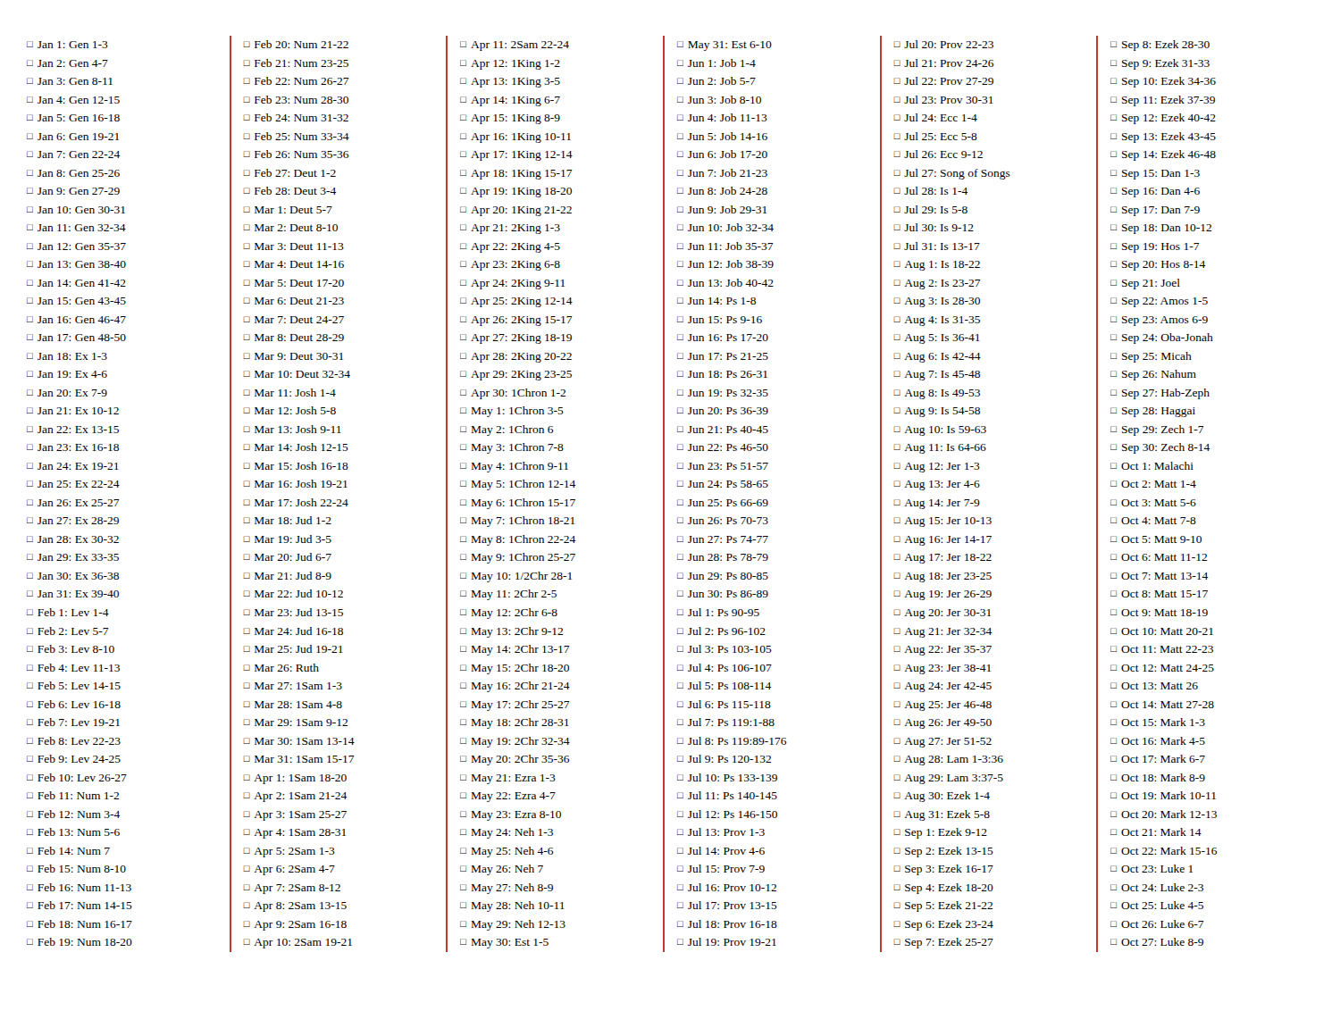Jan 1: Gen 1-3
Jan 2: Gen 4-7
Jan 3: Gen 8-11
Jan 4: Gen 12-15
Jan 5: Gen 16-18
Jan 6: Gen 19-21
Jan 7: Gen 22-24
Jan 8: Gen 25-26
Jan 9: Gen 27-29
Jan 10: Gen 30-31
Jan 11: Gen 32-34
Jan 12: Gen 35-37
Jan 13: Gen 38-40
Jan 14: Gen 41-42
Jan 15: Gen 43-45
Jan 16: Gen 46-47
Jan 17: Gen 48-50
Jan 18: Ex 1-3
Jan 19: Ex 4-6
Jan 20: Ex 7-9
Jan 21: Ex 10-12
Jan 22: Ex 13-15
Jan 23: Ex 16-18
Jan 24: Ex 19-21
Jan 25: Ex 22-24
Jan 26: Ex 25-27
Jan 27: Ex 28-29
Jan 28: Ex 30-32
Jan 29: Ex 33-35
Jan 30: Ex 36-38
Jan 31: Ex 39-40
Feb 1: Lev 1-4
Feb 2: Lev 5-7
Feb 3: Lev 8-10
Feb 4: Lev 11-13
Feb 5: Lev 14-15
Feb 6: Lev 16-18
Feb 7: Lev 19-21
Feb 8: Lev 22-23
Feb 9: Lev 24-25
Feb 10: Lev 26-27
Feb 11: Num 1-2
Feb 12: Num 3-4
Feb 13: Num 5-6
Feb 14: Num 7
Feb 15: Num 8-10
Feb 16: Num 11-13
Feb 17: Num 14-15
Feb 18: Num 16-17
Feb 19: Num 18-20
Feb 20: Num 21-22
Feb 21: Num 23-25
Feb 22: Num 26-27
Feb 23: Num 28-30
Feb 24: Num 31-32
Feb 25: Num 33-34
Feb 26: Num 35-36
Feb 27: Deut 1-2
Feb 28: Deut 3-4
Mar 1: Deut 5-7
Mar 2: Deut 8-10
Mar 3: Deut 11-13
Mar 4: Deut 14-16
Mar 5: Deut 17-20
Mar 6: Deut 21-23
Mar 7: Deut 24-27
Mar 8: Deut 28-29
Mar 9: Deut 30-31
Mar 10: Deut 32-34
Mar 11: Josh 1-4
Mar 12: Josh 5-8
Mar 13: Josh 9-11
Mar 14: Josh 12-15
Mar 15: Josh 16-18
Mar 16: Josh 19-21
Mar 17: Josh 22-24
Mar 18: Jud 1-2
Mar 19: Jud 3-5
Mar 20: Jud 6-7
Mar 21: Jud 8-9
Mar 22: Jud 10-12
Mar 23: Jud 13-15
Mar 24: Jud 16-18
Mar 25: Jud 19-21
Mar 26: Ruth
Mar 27: 1Sam 1-3
Mar 28: 1Sam 4-8
Mar 29: 1Sam 9-12
Mar 30: 1Sam 13-14
Mar 31: 1Sam 15-17
Apr 1: 1Sam 18-20
Apr 2: 1Sam 21-24
Apr 3: 1Sam 25-27
Apr 4: 1Sam 28-31
Apr 5: 2Sam 1-3
Apr 6: 2Sam 4-7
Apr 7: 2Sam 8-12
Apr 8: 2Sam 13-15
Apr 9: 2Sam 16-18
Apr 10: 2Sam 19-21
Apr 11: 2Sam 22-24
Apr 12: 1King 1-2
Apr 13: 1King 3-5
Apr 14: 1King 6-7
Apr 15: 1King 8-9
Apr 16: 1King 10-11
Apr 17: 1King 12-14
Apr 18: 1King 15-17
Apr 19: 1King 18-20
Apr 20: 1King 21-22
Apr 21: 2King 1-3
Apr 22: 2King 4-5
Apr 23: 2King 6-8
Apr 24: 2King 9-11
Apr 25: 2King 12-14
Apr 26: 2King 15-17
Apr 27: 2King 18-19
Apr 28: 2King 20-22
Apr 29: 2King 23-25
Apr 30: 1Chron 1-2
May 1: 1Chron 3-5
May 2: 1Chron 6
May 3: 1Chron 7-8
May 4: 1Chron 9-11
May 5: 1Chron 12-14
May 6: 1Chron 15-17
May 7: 1Chron 18-21
May 8: 1Chron 22-24
May 9: 1Chron 25-27
May 10: 1/2Chr 28-1
May 11: 2Chr 2-5
May 12: 2Chr 6-8
May 13: 2Chr 9-12
May 14: 2Chr 13-17
May 15: 2Chr 18-20
May 16: 2Chr 21-24
May 17: 2Chr 25-27
May 18: 2Chr 28-31
May 19: 2Chr 32-34
May 20: 2Chr 35-36
May 21: Ezra 1-3
May 22: Ezra 4-7
May 23: Ezra 8-10
May 24: Neh 1-3
May 25: Neh 4-6
May 26: Neh 7
May 27: Neh 8-9
May 28: Neh 10-11
May 29: Neh 12-13
May 30: Est 1-5
May 31: Est 6-10
Jun 1: Job 1-4
Jun 2: Job 5-7
Jun 3: Job 8-10
Jun 4: Job 11-13
Jun 5: Job 14-16
Jun 6: Job 17-20
Jun 7: Job 21-23
Jun 8: Job 24-28
Jun 9: Job 29-31
Jun 10: Job 32-34
Jun 11: Job 35-37
Jun 12: Job 38-39
Jun 13: Job 40-42
Jun 14: Ps 1-8
Jun 15: Ps 9-16
Jun 16: Ps 17-20
Jun 17: Ps 21-25
Jun 18: Ps 26-31
Jun 19: Ps 32-35
Jun 20: Ps 36-39
Jun 21: Ps 40-45
Jun 22: Ps 46-50
Jun 23: Ps 51-57
Jun 24: Ps 58-65
Jun 25: Ps 66-69
Jun 26: Ps 70-73
Jun 27: Ps 74-77
Jun 28: Ps 78-79
Jun 29: Ps 80-85
Jun 30: Ps 86-89
Jul 1: Ps 90-95
Jul 2: Ps 96-102
Jul 3: Ps 103-105
Jul 4: Ps 106-107
Jul 5: Ps 108-114
Jul 6: Ps 115-118
Jul 7: Ps 119:1-88
Jul 8: Ps 119:89-176
Jul 9: Ps 120-132
Jul 10: Ps 133-139
Jul 11: Ps 140-145
Jul 12: Ps 146-150
Jul 13: Prov 1-3
Jul 14: Prov 4-6
Jul 15: Prov 7-9
Jul 16: Prov 10-12
Jul 17: Prov 13-15
Jul 18: Prov 16-18
Jul 19: Prov 19-21
Jul 20: Prov 22-23
Jul 21: Prov 24-26
Jul 22: Prov 27-29
Jul 23: Prov 30-31
Jul 24: Ecc 1-4
Jul 25: Ecc 5-8
Jul 26: Ecc 9-12
Jul 27: Song of Songs
Jul 28: Is 1-4
Jul 29: Is 5-8
Jul 30: Is 9-12
Jul 31: Is 13-17
Aug 1: Is 18-22
Aug 2: Is 23-27
Aug 3: Is 28-30
Aug 4: Is 31-35
Aug 5: Is 36-41
Aug 6: Is 42-44
Aug 7: Is 45-48
Aug 8: Is 49-53
Aug 9: Is 54-58
Aug 10: Is 59-63
Aug 11: Is 64-66
Aug 12: Jer 1-3
Aug 13: Jer 4-6
Aug 14: Jer 7-9
Aug 15: Jer 10-13
Aug 16: Jer 14-17
Aug 17: Jer 18-22
Aug 18: Jer 23-25
Aug 19: Jer 26-29
Aug 20: Jer 30-31
Aug 21: Jer 32-34
Aug 22: Jer 35-37
Aug 23: Jer 38-41
Aug 24: Jer 42-45
Aug 25: Jer 46-48
Aug 26: Jer 49-50
Aug 27: Jer 51-52
Aug 28: Lam 1-3:36
Aug 29: Lam 3:37-5
Aug 30: Ezek 1-4
Aug 31: Ezek 5-8
Sep 1: Ezek 9-12
Sep 2: Ezek 13-15
Sep 3: Ezek 16-17
Sep 4: Ezek 18-20
Sep 5: Ezek 21-22
Sep 6: Ezek 23-24
Sep 7: Ezek 25-27
Sep 8: Ezek 28-30
Sep 9: Ezek 31-33
Sep 10: Ezek 34-36
Sep 11: Ezek 37-39
Sep 12: Ezek 40-42
Sep 13: Ezek 43-45
Sep 14: Ezek 46-48
Sep 15: Dan 1-3
Sep 16: Dan 4-6
Sep 17: Dan 7-9
Sep 18: Dan 10-12
Sep 19: Hos 1-7
Sep 20: Hos 8-14
Sep 21: Joel
Sep 22: Amos 1-5
Sep 23: Amos 6-9
Sep 24: Oba-Jonah
Sep 25: Micah
Sep 26: Nahum
Sep 27: Hab-Zeph
Sep 28: Haggai
Sep 29: Zech 1-7
Sep 30: Zech 8-14
Oct 1: Malachi
Oct 2: Matt 1-4
Oct 3: Matt 5-6
Oct 4: Matt 7-8
Oct 5: Matt 9-10
Oct 6: Matt 11-12
Oct 7: Matt 13-14
Oct 8: Matt 15-17
Oct 9: Matt 18-19
Oct 10: Matt 20-21
Oct 11: Matt 22-23
Oct 12: Matt 24-25
Oct 13: Matt 26
Oct 14: Matt 27-28
Oct 15: Mark 1-3
Oct 16: Mark 4-5
Oct 17: Mark 6-7
Oct 18: Mark 8-9
Oct 19: Mark 10-11
Oct 20: Mark 12-13
Oct 21: Mark 14
Oct 22: Mark 15-16
Oct 23: Luke 1
Oct 24: Luke 2-3
Oct 25: Luke 4-5
Oct 26: Luke 6-7
Oct 27: Luke 8-9